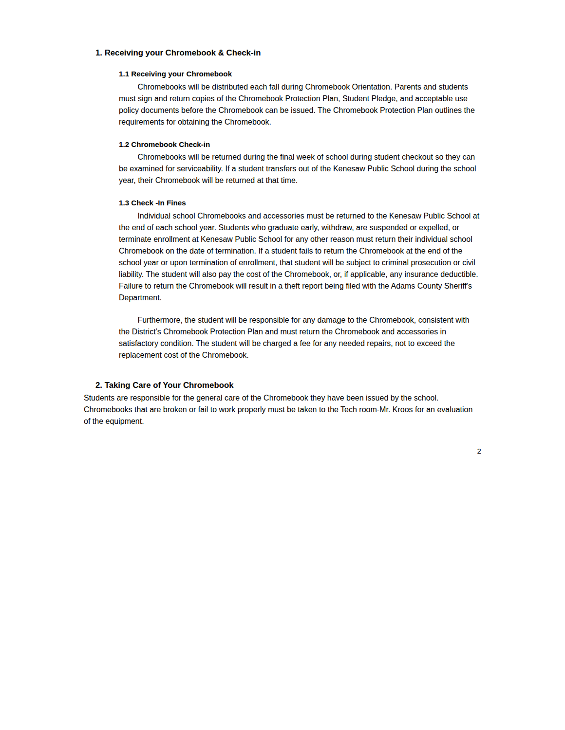1. Receiving your Chromebook & Check-in
1.1 Receiving your Chromebook
Chromebooks will be distributed each fall during Chromebook Orientation. Parents and students must sign and return copies of the Chromebook Protection Plan, Student Pledge, and acceptable use policy documents before the Chromebook can be issued. The Chromebook Protection Plan outlines the requirements for obtaining the Chromebook.
1.2 Chromebook Check-in
Chromebooks will be returned during the final week of school during student checkout so they can be examined for serviceability. If a student transfers out of the Kenesaw Public School during the school year, their Chromebook will be returned at that time.
1.3 Check -In Fines
Individual school Chromebooks and accessories must be returned to the Kenesaw Public School at the end of each school year. Students who graduate early, withdraw, are suspended or expelled, or terminate enrollment at Kenesaw Public School for any other reason must return their individual school Chromebook on the date of termination. If a student fails to return the Chromebook at the end of the school year or upon termination of enrollment, that student will be subject to criminal prosecution or civil liability. The student will also pay the cost of the Chromebook, or, if applicable, any insurance deductible. Failure to return the Chromebook will result in a theft report being filed with the Adams County Sheriff's Department.
Furthermore, the student will be responsible for any damage to the Chromebook, consistent with the District’s Chromebook Protection Plan and must return the Chromebook and accessories in satisfactory condition. The student will be charged a fee for any needed repairs, not to exceed the replacement cost of the Chromebook.
2. Taking Care of Your Chromebook
Students are responsible for the general care of the Chromebook they have been issued by the school. Chromebooks that are broken or fail to work properly must be taken to the Tech room-Mr. Kroos for an evaluation of the equipment.
2